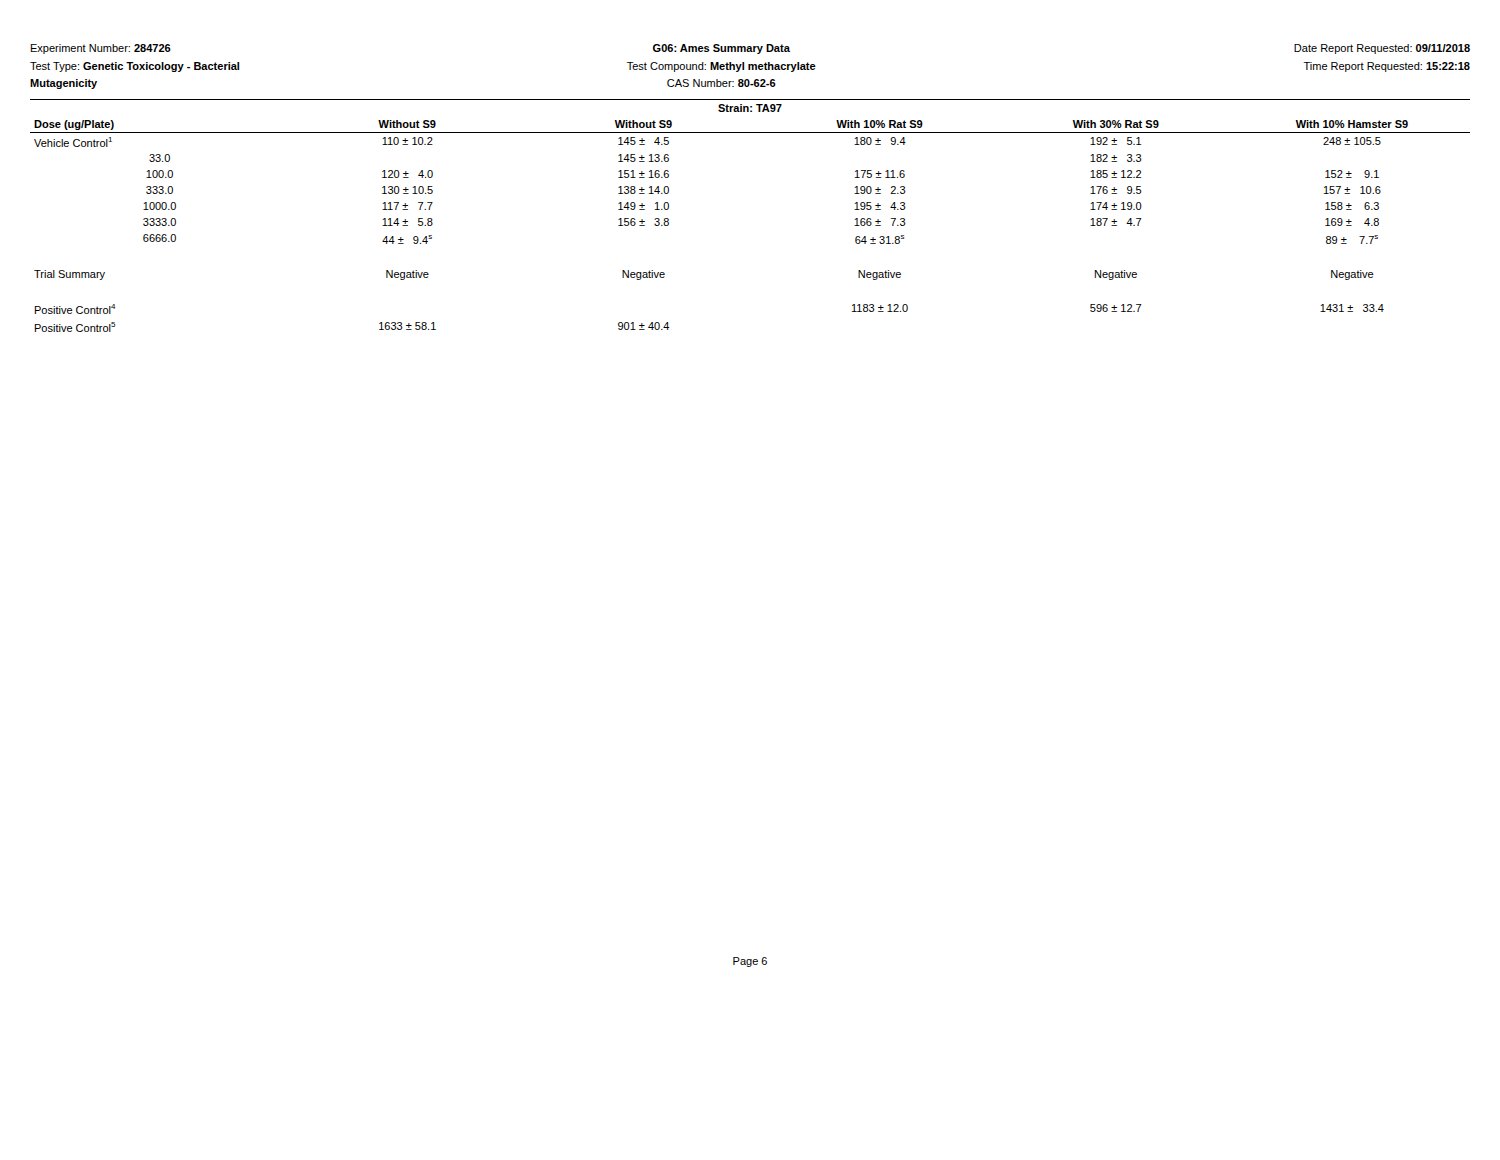Experiment Number: 284726
Test Type: Genetic Toxicology - Bacterial
Mutagenicity
G06: Ames Summary Data
Test Compound: Methyl methacrylate
CAS Number: 80-62-6
Date Report Requested: 09/11/2018
Time Report Requested: 15:22:18
| Strain: TA97 |
| Dose (ug/Plate) | Without S9 | Without S9 | With 10% Rat S9 | With 30% Rat S9 | With 10% Hamster S9 |
| Vehicle Control 1 | 110 ± 10.2 | 145 ± 4.5 | 180 ± 9.4 | 192 ± 5.1 | 248 ± 105.5 |
| 33.0 | | 145 ± 13.6 | | 182 ± 3.3 | |
| 100.0 | 120 ± 4.0 | 151 ± 16.6 | 175 ± 11.6 | 185 ± 12.2 | 152 ± 9.1 |
| 333.0 | 130 ± 10.5 | 138 ± 14.0 | 190 ± 2.3 | 176 ± 9.5 | 157 ± 10.6 |
| 1000.0 | 117 ± 7.7 | 149 ± 1.0 | 195 ± 4.3 | 174 ± 19.0 | 158 ± 6.3 |
| 3333.0 | 114 ± 5.8 | 156 ± 3.8 | 166 ± 7.3 | 187 ± 4.7 | 169 ± 4.8 |
| 6666.0 | 44 ± 9.4 s | | 64 ± 31.8 s | | 89 ± 7.7 s |
| Trial Summary | Negative | Negative | Negative | Negative | Negative |
| Positive Control 4 | | | 1183 ± 12.0 | 596 ± 12.7 | 1431 ± 33.4 |
| Positive Control 5 | 1633 ± 58.1 | 901 ± 40.4 | | | |
Page 6